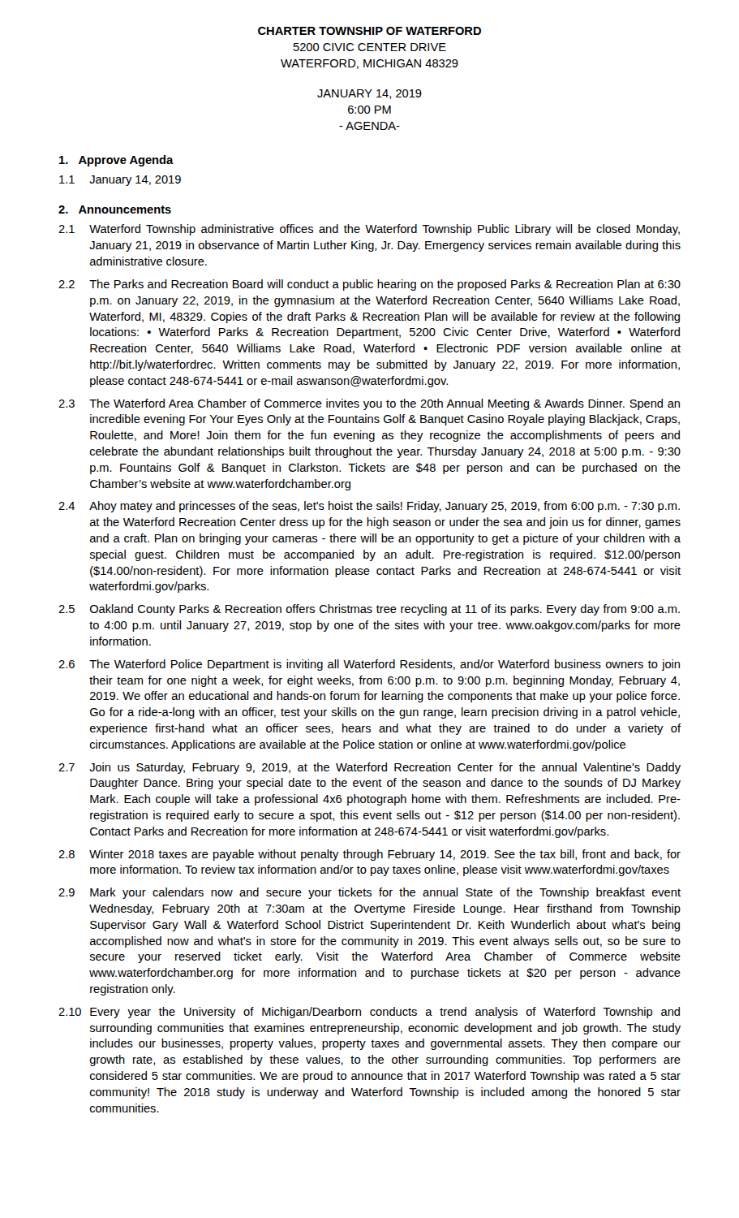Charter Township of Waterford
5200 Civic Center Drive
Waterford, Michigan 48329
January 14, 2019
6:00 PM
- Agenda-
1. Approve Agenda
1.1 January 14, 2019
2. Announcements
2.1 Waterford Township administrative offices and the Waterford Township Public Library will be closed Monday, January 21, 2019 in observance of Martin Luther King, Jr. Day. Emergency services remain available during this administrative closure.
2.2 The Parks and Recreation Board will conduct a public hearing on the proposed Parks & Recreation Plan at 6:30 p.m. on January 22, 2019, in the gymnasium at the Waterford Recreation Center, 5640 Williams Lake Road, Waterford, MI, 48329. Copies of the draft Parks & Recreation Plan will be available for review at the following locations: • Waterford Parks & Recreation Department, 5200 Civic Center Drive, Waterford • Waterford Recreation Center, 5640 Williams Lake Road, Waterford • Electronic PDF version available online at http://bit.ly/waterfordrec. Written comments may be submitted by January 22, 2019. For more information, please contact 248-674-5441 or e-mail aswanson@waterfordmi.gov.
2.3 The Waterford Area Chamber of Commerce invites you to the 20th Annual Meeting & Awards Dinner. Spend an incredible evening For Your Eyes Only at the Fountains Golf & Banquet Casino Royale playing Blackjack, Craps, Roulette, and More! Join them for the fun evening as they recognize the accomplishments of peers and celebrate the abundant relationships built throughout the year. Thursday January 24, 2018 at 5:00 p.m. - 9:30 p.m. Fountains Golf & Banquet in Clarkston. Tickets are $48 per person and can be purchased on the Chamber’s website at www.waterfordchamber.org
2.4 Ahoy matey and princesses of the seas, let's hoist the sails! Friday, January 25, 2019, from 6:00 p.m. - 7:30 p.m. at the Waterford Recreation Center dress up for the high season or under the sea and join us for dinner, games and a craft. Plan on bringing your cameras - there will be an opportunity to get a picture of your children with a special guest. Children must be accompanied by an adult. Pre-registration is required. $12.00/person ($14.00/non-resident). For more information please contact Parks and Recreation at 248-674-5441 or visit waterfordmi.gov/parks.
2.5 Oakland County Parks & Recreation offers Christmas tree recycling at 11 of its parks. Every day from 9:00 a.m. to 4:00 p.m. until January 27, 2019, stop by one of the sites with your tree. www.oakgov.com/parks for more information.
2.6 The Waterford Police Department is inviting all Waterford Residents, and/or Waterford business owners to join their team for one night a week, for eight weeks, from 6:00 p.m. to 9:00 p.m. beginning Monday, February 4, 2019. We offer an educational and hands-on forum for learning the components that make up your police force. Go for a ride-a-long with an officer, test your skills on the gun range, learn precision driving in a patrol vehicle, experience first-hand what an officer sees, hears and what they are trained to do under a variety of circumstances. Applications are available at the Police station or online at www.waterfordmi.gov/police
2.7 Join us Saturday, February 9, 2019, at the Waterford Recreation Center for the annual Valentine's Daddy Daughter Dance. Bring your special date to the event of the season and dance to the sounds of DJ Markey Mark. Each couple will take a professional 4x6 photograph home with them. Refreshments are included. Pre-registration is required early to secure a spot, this event sells out - $12 per person ($14.00 per non-resident). Contact Parks and Recreation for more information at 248-674-5441 or visit waterfordmi.gov/parks.
2.8 Winter 2018 taxes are payable without penalty through February 14, 2019. See the tax bill, front and back, for more information. To review tax information and/or to pay taxes online, please visit www.waterfordmi.gov/taxes
2.9 Mark your calendars now and secure your tickets for the annual State of the Township breakfast event Wednesday, February 20th at 7:30am at the Overtyme Fireside Lounge. Hear firsthand from Township Supervisor Gary Wall & Waterford School District Superintendent Dr. Keith Wunderlich about what's being accomplished now and what's in store for the community in 2019. This event always sells out, so be sure to secure your reserved ticket early. Visit the Waterford Area Chamber of Commerce website www.waterfordchamber.org for more information and to purchase tickets at $20 per person - advance registration only.
2.10 Every year the University of Michigan/Dearborn conducts a trend analysis of Waterford Township and surrounding communities that examines entrepreneurship, economic development and job growth. The study includes our businesses, property values, property taxes and governmental assets. They then compare our growth rate, as established by these values, to the other surrounding communities. Top performers are considered 5 star communities. We are proud to announce that in 2017 Waterford Township was rated a 5 star community! The 2018 study is underway and Waterford Township is included among the honored 5 star communities.